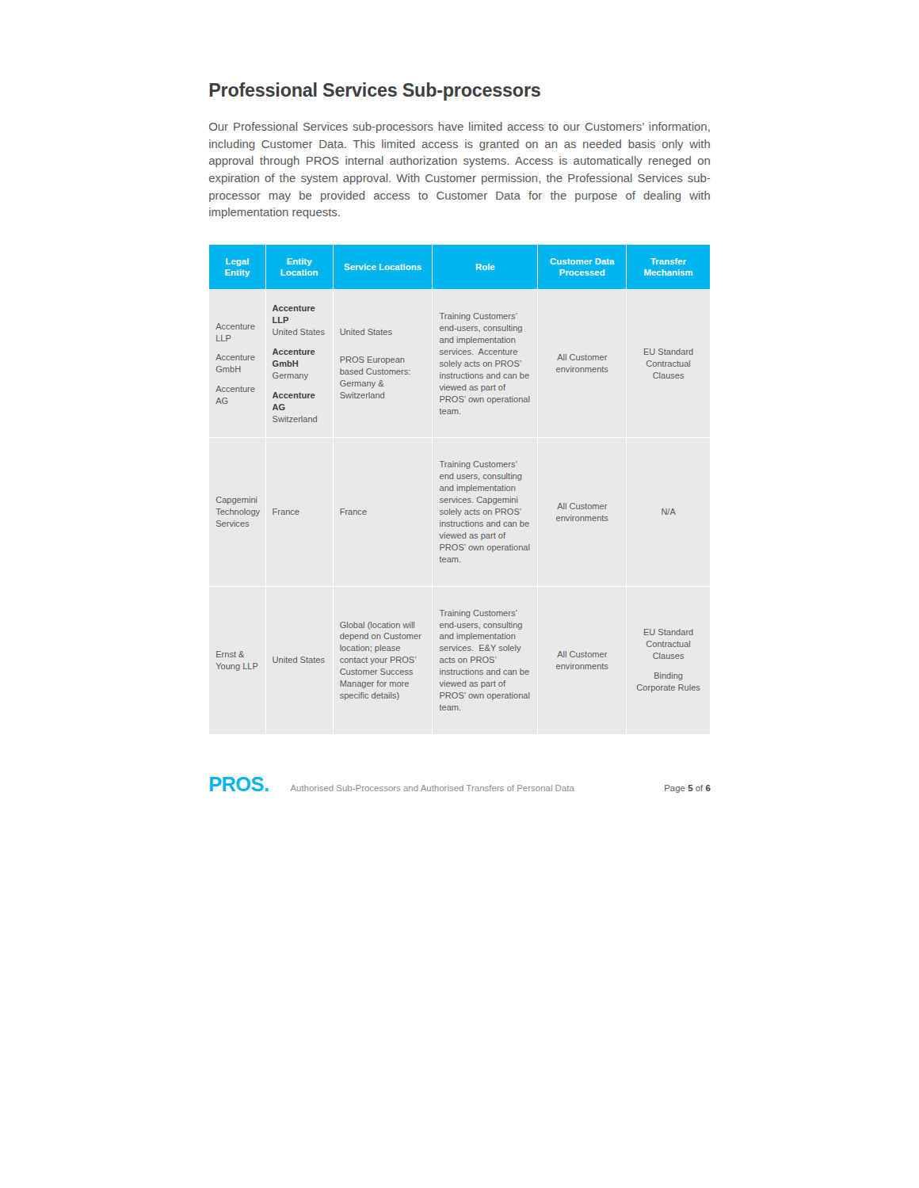Professional Services Sub-processors
Our Professional Services sub-processors have limited access to our Customers’ information, including Customer Data. This limited access is granted on an as needed basis only with approval through PROS internal authorization systems. Access is automatically reneged on expiration of the system approval. With Customer permission, the Professional Services sub-processor may be provided access to Customer Data for the purpose of dealing with implementation requests.
| Legal Entity | Entity Location | Service Locations | Role | Customer Data Processed | Transfer Mechanism |
| --- | --- | --- | --- | --- | --- |
| Accenture LLP Accenture GmbH Accenture AG | Accenture LLP United States Accenture GmbH Germany Accenture AG Switzerland | United States PROS European based Customers: Germany & Switzerland | Training Customers’ end-users, consulting and implementation services. Accenture solely acts on PROS’ instructions and can be viewed as part of PROS’ own operational team. | All Customer environments | EU Standard Contractual Clauses |
| Capgemini Technology Services | France | France | Training Customers’ end users, consulting and implementation services. Capgemini solely acts on PROS’ instructions and can be viewed as part of PROS’ own operational team. | All Customer environments | N/A |
| Ernst & Young LLP | United States | Global (location will depend on Customer location; please contact your PROS’ Customer Success Manager for more specific details) | Training Customers’ end-users, consulting and implementation services. E&Y solely acts on PROS’ instructions and can be viewed as part of PROS’ own operational team. | All Customer environments | EU Standard Contractual Clauses Binding Corporate Rules |
PROS.
Authorised Sub-Processors and Authorised Transfers of Personal Data
Page 5 of 6